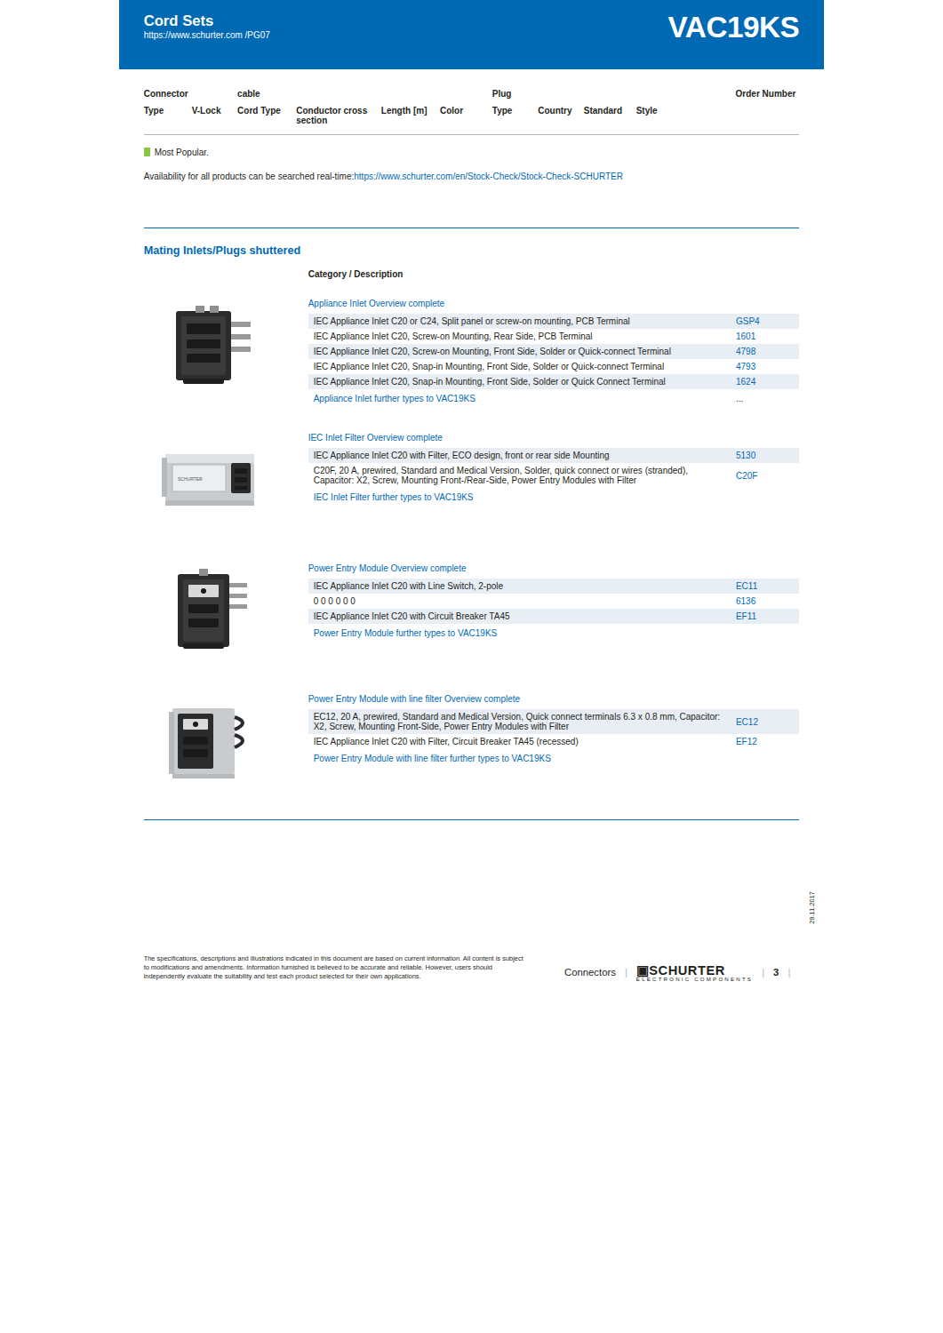Cord Sets
https://www.schurter.com /PG07
VAC19KS
| Connector | | cable | | | | Plug | | | | Order Number |
| --- | --- | --- | --- | --- | --- | --- | --- | --- | --- | --- |
| Type | V-Lock | Cord Type | Conductor cross section | Length [m] | Color | Type | Country | Standard | Style | |
Most Popular.
Availability for all products can be searched real-time:https://www.schurter.com/en/Stock-Check/Stock-Check-SCHURTER
Mating Inlets/Plugs shuttered
Category / Description
Appliance Inlet Overview complete
| IEC Appliance Inlet C20 or C24, Split panel or screw-on mounting, PCB Terminal | GSP4 |
| IEC Appliance Inlet C20, Screw-on Mounting, Rear Side, PCB Terminal | 1601 |
| IEC Appliance Inlet C20, Screw-on Mounting, Front Side, Solder or Quick-connect Terminal | 4798 |
| IEC Appliance Inlet C20, Snap-in Mounting, Front Side, Solder or Quick-connect Terminal | 4793 |
| IEC Appliance Inlet C20, Snap-in Mounting, Front Side, Solder or Quick Connect Terminal | 1624 |
| Appliance Inlet further types to VAC19KS | ... |
SCHURTER
IEC Inlet Filter Overview complete
| IEC Appliance Inlet C20 with Filter, ECO design, front or rear side Mounting | 5130 |
| C20F, 20 A, prewired, Standard and Medical Version, Solder, quick connect or wires (stranded), Capacitor: X2, Screw, Mounting Front-/Rear-Side, Power Entry Modules with Filter | C20F |
| IEC Inlet Filter further types to VAC19KS | |
Power Entry Module Overview complete
| IEC Appliance Inlet C20 with Line Switch, 2-pole | EC11 |
| 0 0 0 0 0 0 | 6136 |
| IEC Appliance Inlet C20 with Circuit Breaker TA45 | EF11 |
| Power Entry Module further types to VAC19KS | |
Power Entry Module with line filter Overview complete
| EC12, 20 A, prewired, Standard and Medical Version, Quick connect terminals 6.3 x 0.8 mm, Capacitor: X2, Screw, Mounting Front-Side, Power Entry Modules with Filter | EC12 |
| IEC Appliance Inlet C20 with Filter, Circuit Breaker TA45 (recessed) | EF12 |
| Power Entry Module with line filter further types to VAC19KS | |
29.11.2017
The specifications, descriptions and illustrations indicated in this document are based on current information. All content is subject to modifications and amendments. Information furnished is believed to be accurate and reliable. However, users should independently evaluate the suitability and test each product selected for their own applications.
Connectors | ▣SCHURTERELECTRONIC COMPONENTS | 3 |